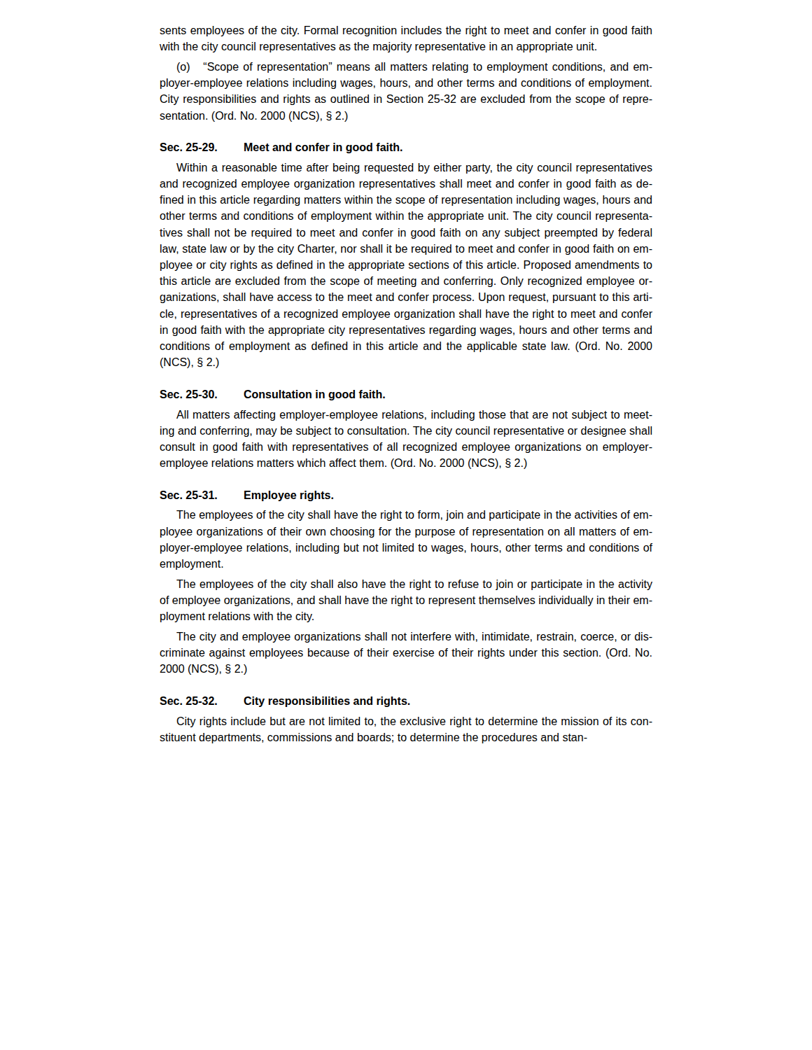sents employees of the city. Formal recognition includes the right to meet and confer in good faith with the city council representatives as the majority representative in an appropriate unit.
(o) “Scope of representation” means all matters relating to employment conditions, and employer-employee relations including wages, hours, and other terms and conditions of employment. City responsibilities and rights as outlined in Section 25-32 are excluded from the scope of representation. (Ord. No. 2000 (NCS), § 2.)
Sec. 25-29. Meet and confer in good faith.
Within a reasonable time after being requested by either party, the city council representatives and recognized employee organization representatives shall meet and confer in good faith as defined in this article regarding matters within the scope of representation including wages, hours and other terms and conditions of employment within the appropriate unit. The city council representatives shall not be required to meet and confer in good faith on any subject preempted by federal law, state law or by the city Charter, nor shall it be required to meet and confer in good faith on employee or city rights as defined in the appropriate sections of this article. Proposed amendments to this article are excluded from the scope of meeting and conferring. Only recognized employee organizations, shall have access to the meet and confer process. Upon request, pursuant to this article, representatives of a recognized employee organization shall have the right to meet and confer in good faith with the appropriate city representatives regarding wages, hours and other terms and conditions of employment as defined in this article and the applicable state law. (Ord. No. 2000 (NCS), § 2.)
Sec. 25-30. Consultation in good faith.
All matters affecting employer-employee relations, including those that are not subject to meeting and conferring, may be subject to consultation. The city council representative or designee shall consult in good faith with representatives of all recognized employee organizations on employer-employee relations matters which affect them. (Ord. No. 2000 (NCS), § 2.)
Sec. 25-31. Employee rights.
The employees of the city shall have the right to form, join and participate in the activities of employee organizations of their own choosing for the purpose of representation on all matters of employer-employee relations, including but not limited to wages, hours, other terms and conditions of employment.
The employees of the city shall also have the right to refuse to join or participate in the activity of employee organizations, and shall have the right to represent themselves individually in their employment relations with the city.
The city and employee organizations shall not interfere with, intimidate, restrain, coerce, or discriminate against employees because of their exercise of their rights under this section. (Ord. No. 2000 (NCS), § 2.)
Sec. 25-32. City responsibilities and rights.
City rights include but are not limited to, the exclusive right to determine the mission of its constituent departments, commissions and boards; to determine the procedures and stan-